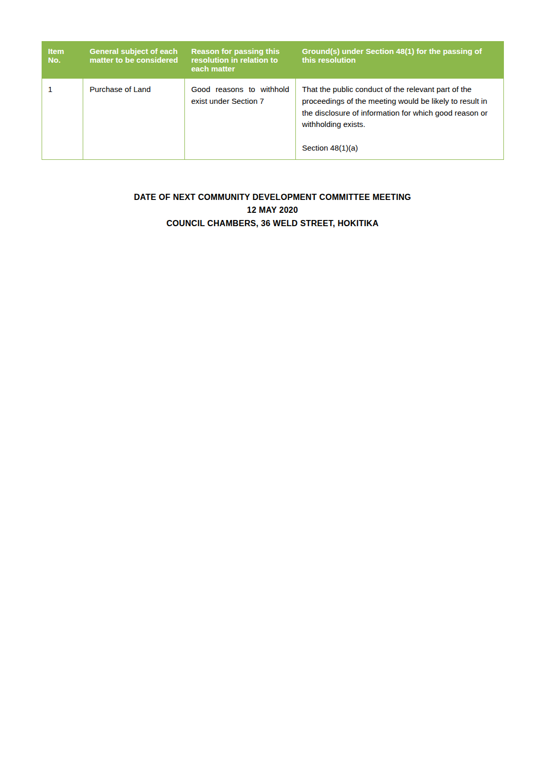| Item No. | General subject of each matter to be considered | Reason for passing this resolution in relation to each matter | Ground(s) under Section 48(1) for the passing of this resolution |
| --- | --- | --- | --- |
| 1 | Purchase of Land | Good reasons to withhold exist under Section 7 | That the public conduct of the relevant part of the proceedings of the meeting would be likely to result in the disclosure of information for which good reason or withholding exists. Section 48(1)(a) |
DATE OF NEXT COMMUNITY DEVELOPMENT COMMITTEE MEETING
12 MAY 2020
COUNCIL CHAMBERS, 36 WELD STREET, HOKITIKA